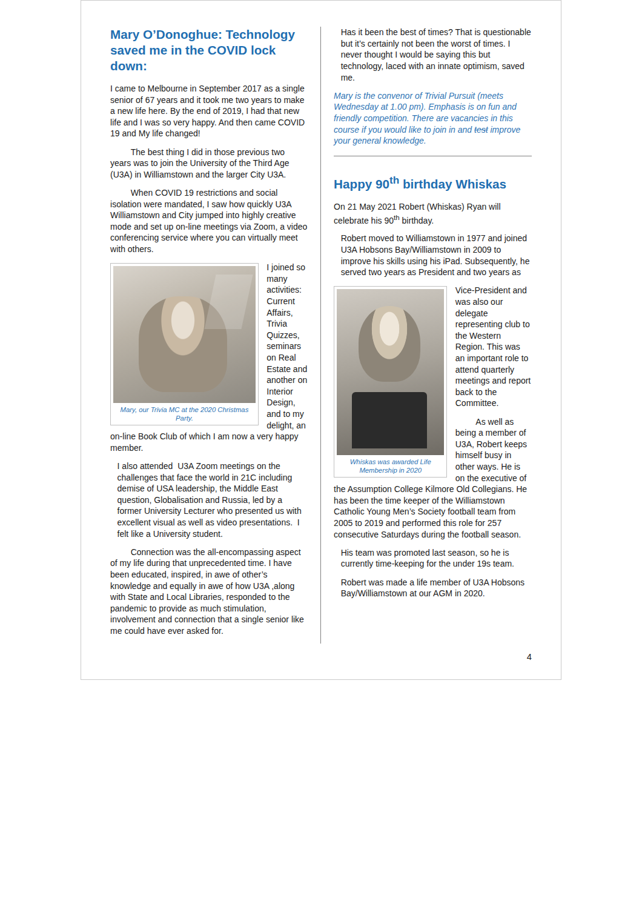Mary O’Donoghue: Technology saved me in the COVID lock down:
I came to Melbourne in September 2017 as a single senior of 67 years and it took me two years to make a new life here. By the end of 2019, I had that new life and I was so very happy. And then came COVID 19 and My life changed!
The best thing I did in those previous two years was to join the University of the Third Age (U3A) in Williamstown and the larger City U3A.
When COVID 19 restrictions and social isolation were mandated, I saw how quickly U3A Williamstown and City jumped into highly creative mode and set up on-line meetings via Zoom, a video conferencing service where you can virtually meet with others.
Mary, our Trivia MC at the 2020 Christmas Party.
I joined so many activities: Current Affairs, Trivia Quizzes, seminars on Real Estate and another on Interior Design, and to my delight, an on-line Book Club of which I am now a very happy member.
I also attended U3A Zoom meetings on the challenges that face the world in 21C including demise of USA leadership, the Middle East question, Globalisation and Russia, led by a former University Lecturer who presented us with excellent visual as well as video presentations. I felt like a University student.
Connection was the all-encompassing aspect of my life during that unprecedented time. I have been educated, inspired, in awe of other’s knowledge and equally in awe of how U3A ,along with State and Local Libraries, responded to the pandemic to provide as much stimulation, involvement and connection that a single senior like me could have ever asked for.
Has it been the best of times? That is questionable but it’s certainly not been the worst of times. I never thought I would be saying this but technology, laced with an innate optimism, saved me.
Mary is the convenor of Trivial Pursuit (meets Wednesday at 1.00 pm). Emphasis is on fun and friendly competition. There are vacancies in this course if you would like to join in and test improve your general knowledge.
Happy 90th birthday Whiskas
On 21 May 2021 Robert (Whiskas) Ryan will celebrate his 90th birthday.
Robert moved to Williamstown in 1977 and joined U3A Hobsons Bay/Williamstown in 2009 to improve his skills using his iPad. Subsequently, he served two years as President and two years as
Whiskas was awarded Life Membership in 2020
Vice-President and was also our delegate representing club to the Western Region. This was an important role to attend quarterly meetings and report back to the Committee.
As well as being a member of U3A, Robert keeps himself busy in other ways. He is on the executive of the Assumption College Kilmore Old Collegians. He has been the time keeper of the Williamstown Catholic Young Men’s Society football team from 2005 to 2019 and performed this role for 257 consecutive Saturdays during the football season.
His team was promoted last season, so he is currently time-keeping for the under 19s team.
Robert was made a life member of U3A Hobsons Bay/Williamstown at our AGM in 2020.
4